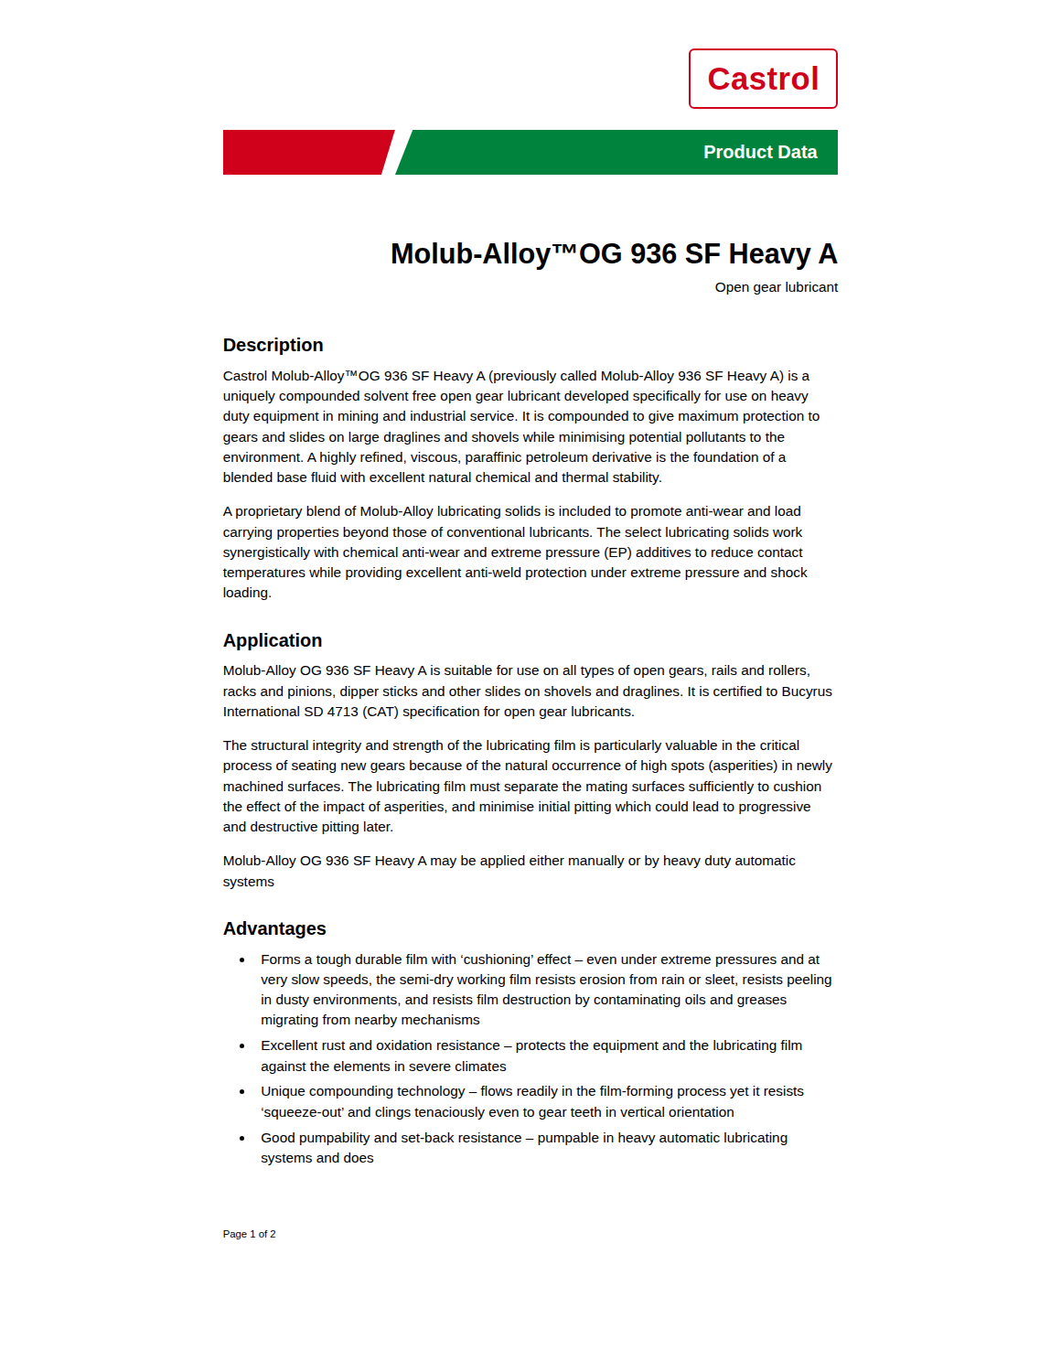Castrol
Product Data
Molub-Alloy™OG 936 SF Heavy A
Open gear lubricant
Description
Castrol Molub-Alloy™OG 936 SF Heavy A (previously called Molub-Alloy 936 SF Heavy A) is a uniquely compounded solvent free open gear lubricant developed specifically for use on heavy duty equipment in mining and industrial service. It is compounded to give maximum protection to gears and slides on large draglines and shovels while minimising potential pollutants to the environment. A highly refined, viscous, paraffinic petroleum derivative is the foundation of a blended base fluid with excellent natural chemical and thermal stability.
A proprietary blend of Molub-Alloy lubricating solids is included to promote anti-wear and load carrying properties beyond those of conventional lubricants. The select lubricating solids work synergistically with chemical anti-wear and extreme pressure (EP) additives to reduce contact temperatures while providing excellent anti-weld protection under extreme pressure and shock loading.
Application
Molub-Alloy OG 936 SF Heavy A is suitable for use on all types of open gears, rails and rollers, racks and pinions, dipper sticks and other slides on shovels and draglines. It is certified to Bucyrus International SD 4713 (CAT) specification for open gear lubricants.
The structural integrity and strength of the lubricating film is particularly valuable in the critical process of seating new gears because of the natural occurrence of high spots (asperities) in newly machined surfaces. The lubricating film must separate the mating surfaces sufficiently to cushion the effect of the impact of asperities, and minimise initial pitting which could lead to progressive and destructive pitting later.
Molub-Alloy OG 936 SF Heavy A may be applied either manually or by heavy duty automatic systems
Advantages
Forms a tough durable film with ‘cushioning’ effect – even under extreme pressures and at very slow speeds, the semi-dry working film resists erosion from rain or sleet, resists peeling in dusty environments, and resists film destruction by contaminating oils and greases migrating from nearby mechanisms
Excellent rust and oxidation resistance – protects the equipment and the lubricating film against the elements in severe climates
Unique compounding technology – flows readily in the film-forming process yet it resists ‘squeeze-out’ and clings tenaciously even to gear teeth in vertical orientation
Good pumpability and set-back resistance – pumpable in heavy automatic lubricating systems and does
Page 1 of 2